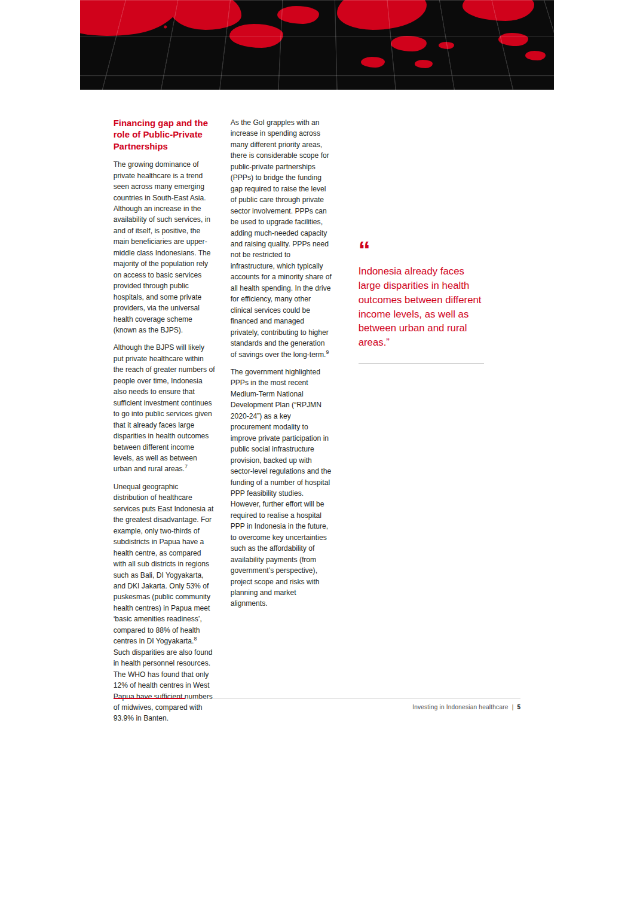Financing gap and the role of Public-Private Partnerships
The growing dominance of private healthcare is a trend seen across many emerging countries in South-East Asia. Although an increase in the availability of such services, in and of itself, is positive, the main beneficiaries are upper-middle class Indonesians. The majority of the population rely on access to basic services provided through public hospitals, and some private providers, via the universal health coverage scheme (known as the BJPS).
Although the BJPS will likely put private healthcare within the reach of greater numbers of people over time, Indonesia also needs to ensure that sufficient investment continues to go into public services given that it already faces large disparities in health outcomes between different income levels, as well as between urban and rural areas.7
Unequal geographic distribution of healthcare services puts East Indonesia at the greatest disadvantage. For example, only two-thirds of subdistricts in Papua have a health centre, as compared with all sub districts in regions such as Bali, DI Yogyakarta, and DKI Jakarta. Only 53% of puskesmas (public community health centres) in Papua meet ‘basic amenities readiness’, compared to 88% of health centres in DI Yogyakarta.8 Such disparities are also found in health personnel resources. The WHO has found that only 12% of health centres in West Papua have sufficient numbers of midwives, compared with 93.9% in Banten.
As the GoI grapples with an increase in spending across many different priority areas, there is considerable scope for public-private partnerships (PPPs) to bridge the funding gap required to raise the level of public care through private sector involvement. PPPs can be used to upgrade facilities, adding much-needed capacity and raising quality. PPPs need not be restricted to infrastructure, which typically accounts for a minority share of all health spending. In the drive for efficiency, many other clinical services could be financed and managed privately, contributing to higher standards and the generation of savings over the long-term.9
The government highlighted PPPs in the most recent Medium-Term National Development Plan (“RPJMN 2020-24”) as a key procurement modality to improve private participation in public social infrastructure provision, backed up with sector-level regulations and the funding of a number of hospital PPP feasibility studies. However, further effort will be required to realise a hospital PPP in Indonesia in the future, to overcome key uncertainties such as the affordability of availability payments (from government’s perspective), project scope and risks with planning and market alignments.
“
Indonesia already faces large disparities in health outcomes between different income levels, as well as between urban and rural areas.”
Investing in Indonesian healthcare | 5